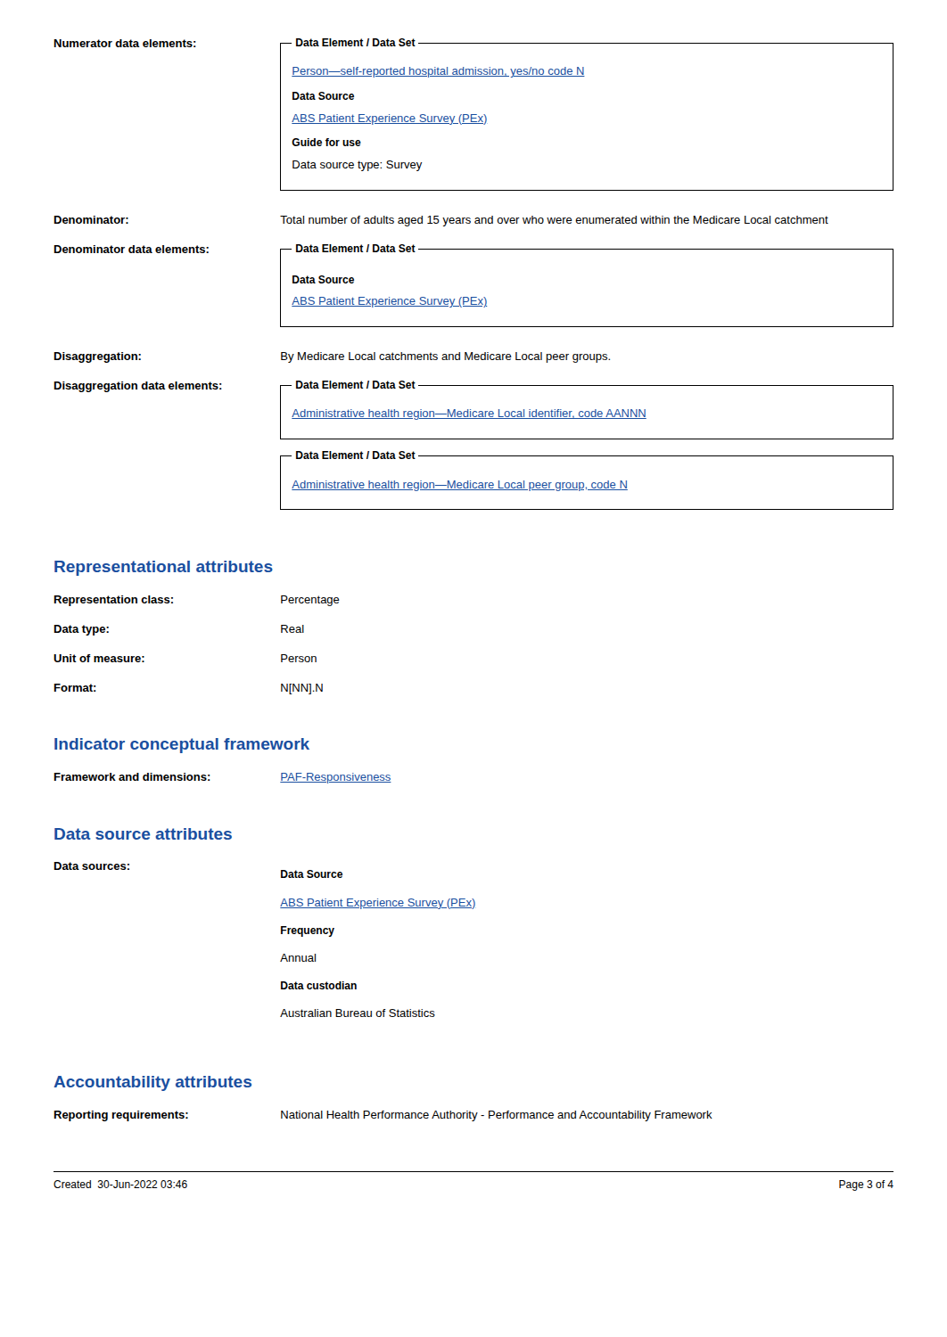| Numerator data elements: | Data Element / Data Set Person—self-reported hospital admission, yes/no code N Data Source ABS Patient Experience Survey (PEx) Guide for use Data source type: Survey |
| Denominator: | Total number of adults aged 15 years and over who were enumerated within the Medicare Local catchment |
| Denominator data elements: | Data Element / Data Set Data Source ABS Patient Experience Survey (PEx) |
| Disaggregation: | By Medicare Local catchments and Medicare Local peer groups. |
| Disaggregation data elements: | Data Element / Data Set Administrative health region—Medicare Local identifier, code AANNN Data Element / Data Set Administrative health region—Medicare Local peer group, code N |
Representational attributes
| Representation class: | Percentage |
| Data type: | Real |
| Unit of measure: | Person |
| Format: | N[NN].N |
Indicator conceptual framework
| Framework and dimensions: | PAF-Responsiveness |
Data source attributes
| Data sources: | Data Source ABS Patient Experience Survey (PEx) Frequency Annual Data custodian Australian Bureau of Statistics |
Accountability attributes
| Reporting requirements: | National Health Performance Authority - Performance and Accountability Framework |
Created 30-Jun-2022 03:46 Page 3 of 4